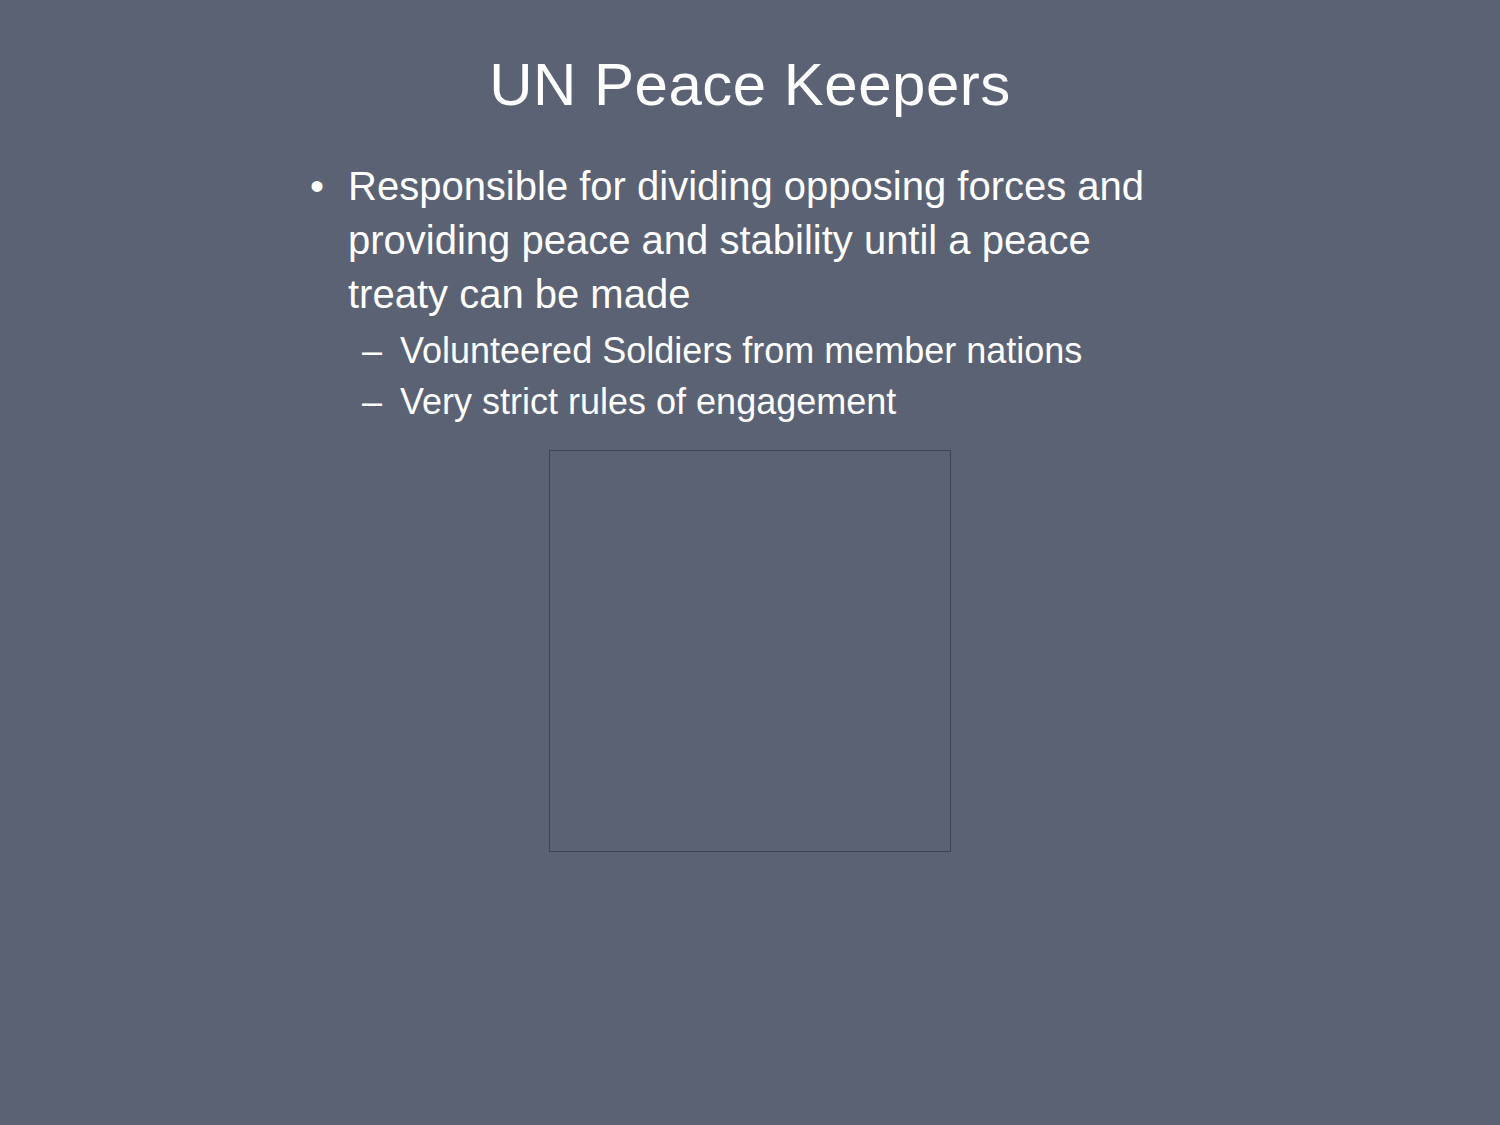UN Peace Keepers
Responsible for dividing opposing forces and providing peace and stability until a peace treaty can be made
Volunteered Soldiers from member nations
Very strict rules of engagement